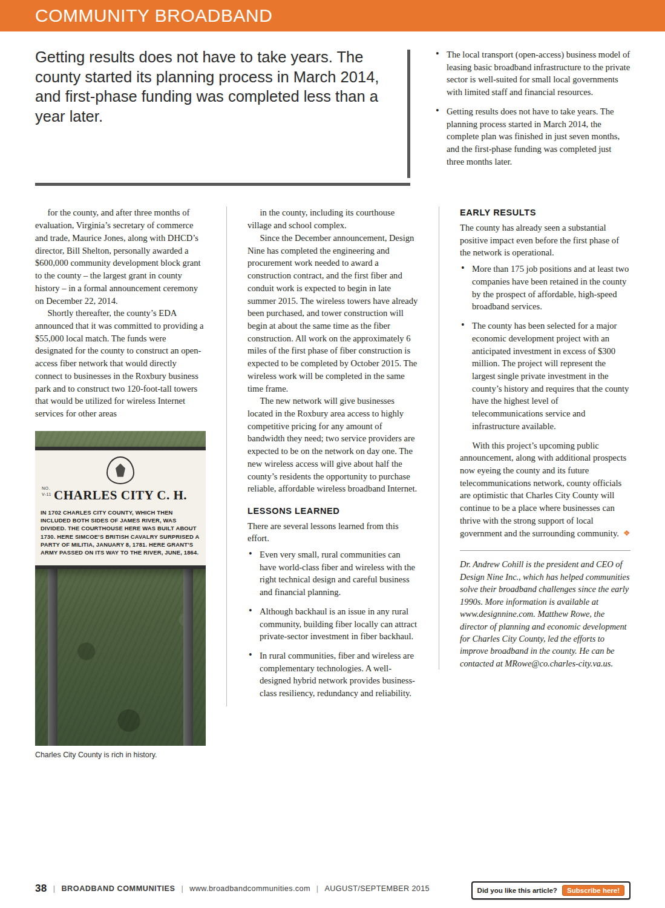COMMUNITY BROADBAND
Getting results does not have to take years. The county started its planning process in March 2014, and first-phase funding was completed less than a year later.
The local transport (open-access) business model of leasing basic broadband infrastructure to the private sector is well-suited for small local governments with limited staff and financial resources.
Getting results does not have to take years. The planning process started in March 2014, the complete plan was finished in just seven months, and the first-phase funding was completed just three months later.
for the county, and after three months of evaluation, Virginia’s secretary of commerce and trade, Maurice Jones, along with DHCD’s director, Bill Shelton, personally awarded a $600,000 community development block grant to the county – the largest grant in county history – in a formal announcement ceremony on December 22, 2014.
Shortly thereafter, the county’s EDA announced that it was committed to providing a $55,000 local match. The funds were designated for the county to construct an open-access fiber network that would directly connect to businesses in the Roxbury business park and to construct two 120-foot-tall towers that would be utilized for wireless Internet services for other areas
NO.
V-11
CHARLES CITY C. H.
IN 1702 CHARLES CITY COUNTY, WHICH THEN INCLUDED BOTH SIDES OF JAMES RIVER, WAS DIVIDED. THE COURTHOUSE HERE WAS BUILT ABOUT 1730. HERE SIMCOE’S BRITISH CAVALRY SURPRISED A PARTY OF MILITIA, JANUARY 8, 1781. HERE GRANT’S ARMY PASSED ON ITS WAY TO THE RIVER, JUNE, 1864.
Charles City County is rich in history.
in the county, including its courthouse village and school complex.
Since the December announcement, Design Nine has completed the engineering and procurement work needed to award a construction contract, and the first fiber and conduit work is expected to begin in late summer 2015. The wireless towers have already been purchased, and tower construction will begin at about the same time as the fiber construction. All work on the approximately 6 miles of the first phase of fiber construction is expected to be completed by October 2015. The wireless work will be completed in the same time frame.
The new network will give businesses located in the Roxbury area access to highly competitive pricing for any amount of bandwidth they need; two service providers are expected to be on the network on day one. The new wireless access will give about half the county’s residents the opportunity to purchase reliable, affordable wireless broadband Internet.
LESSONS LEARNED
There are several lessons learned from this effort.
Even very small, rural communities can have world-class fiber and wireless with the right technical design and careful business and financial planning.
Although backhaul is an issue in any rural community, building fiber locally can attract private-sector investment in fiber backhaul.
In rural communities, fiber and wireless are complementary technologies. A well-designed hybrid network provides business-class resiliency, redundancy and reliability.
EARLY RESULTS
The county has already seen a substantial positive impact even before the first phase of the network is operational.
More than 175 job positions and at least two companies have been retained in the county by the prospect of affordable, high-speed broadband services.
The county has been selected for a major economic development project with an anticipated investment in excess of $300 million. The project will represent the largest single private investment in the county’s history and requires that the county have the highest level of telecommunications service and infrastructure available.
With this project’s upcoming public announcement, along with additional prospects now eyeing the county and its future telecommunications network, county officials are optimistic that Charles City County will continue to be a place where businesses can thrive with the strong support of local government and the surrounding community. ❖
Dr. Andrew Cohill is the president and CEO of Design Nine Inc., which has helped communities solve their broadband challenges since the early 1990s. More information is available at www.designnine.com. Matthew Rowe, the director of planning and economic development for Charles City County, led the efforts to improve broadband in the county. He can be contacted at MRowe@co.charles-city.va.us.
38 | BROADBAND COMMUNITIES | www.broadbandcommunities.com | AUGUST/SEPTEMBER 2015
Did you like this article? Subscribe here!